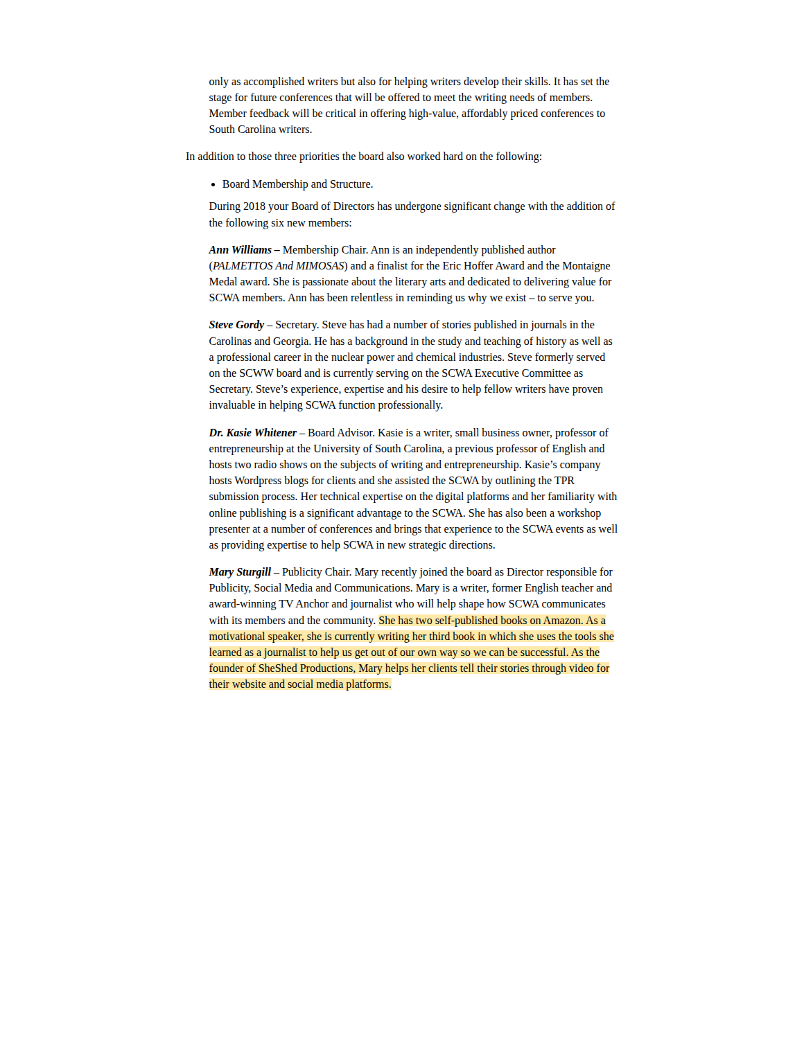only as accomplished writers but also for helping writers develop their skills. It has set the stage for future conferences that will be offered to meet the writing needs of members. Member feedback will be critical in offering high-value, affordably priced conferences to South Carolina writers.
In addition to those three priorities the board also worked hard on the following:
Board Membership and Structure.
During 2018 your Board of Directors has undergone significant change with the addition of the following six new members:
Ann Williams – Membership Chair. Ann is an independently published author (PALMETTOS And MIMOSAS) and a finalist for the Eric Hoffer Award and the Montaigne Medal award. She is passionate about the literary arts and dedicated to delivering value for SCWA members. Ann has been relentless in reminding us why we exist – to serve you.
Steve Gordy – Secretary. Steve has had a number of stories published in journals in the Carolinas and Georgia. He has a background in the study and teaching of history as well as a professional career in the nuclear power and chemical industries. Steve formerly served on the SCWW board and is currently serving on the SCWA Executive Committee as Secretary. Steve’s experience, expertise and his desire to help fellow writers have proven invaluable in helping SCWA function professionally.
Dr. Kasie Whitener – Board Advisor. Kasie is a writer, small business owner, professor of entrepreneurship at the University of South Carolina, a previous professor of English and hosts two radio shows on the subjects of writing and entrepreneurship. Kasie’s company hosts Wordpress blogs for clients and she assisted the SCWA by outlining the TPR submission process. Her technical expertise on the digital platforms and her familiarity with online publishing is a significant advantage to the SCWA. She has also been a workshop presenter at a number of conferences and brings that experience to the SCWA events as well as providing expertise to help SCWA in new strategic directions.
Mary Sturgill – Publicity Chair. Mary recently joined the board as Director responsible for Publicity, Social Media and Communications. Mary is a writer, former English teacher and award-winning TV Anchor and journalist who will help shape how SCWA communicates with its members and the community. She has two self-published books on Amazon. As a motivational speaker, she is currently writing her third book in which she uses the tools she learned as a journalist to help us get out of our own way so we can be successful. As the founder of SheShed Productions, Mary helps her clients tell their stories through video for their website and social media platforms.